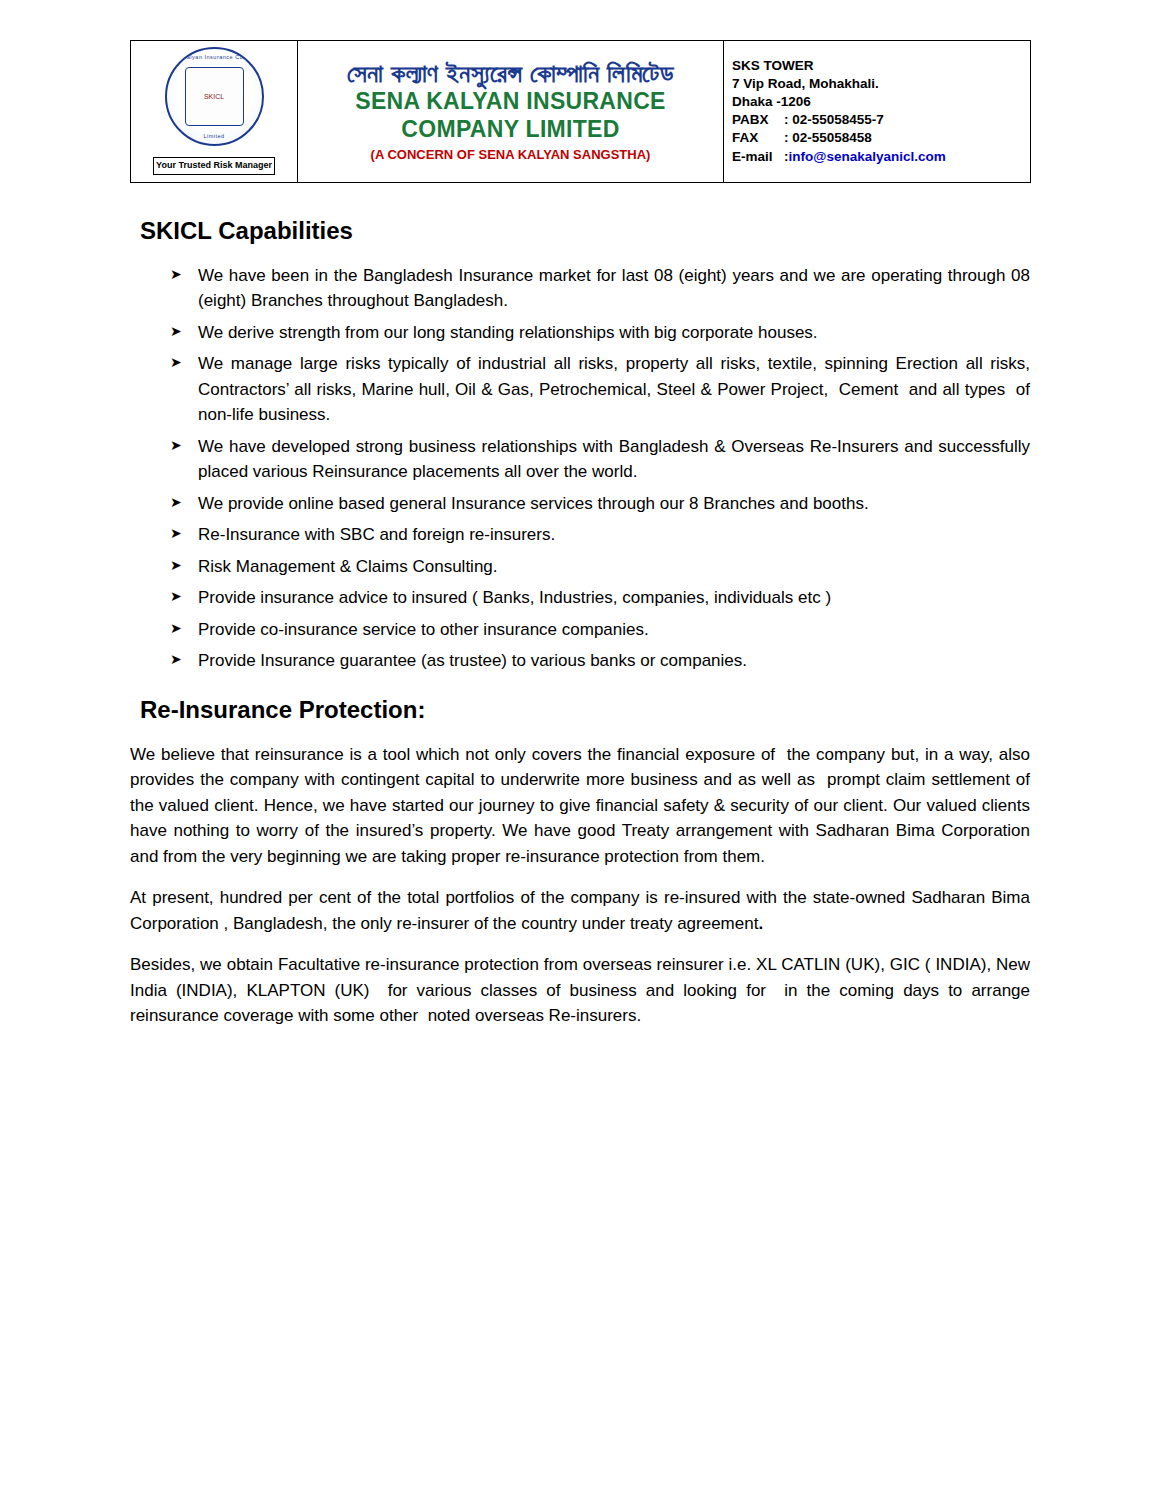Sena Kalyan Insurance Company Limited
SKICL
Your Trusted Risk Manager
সেনা কল্যাণ ইনস্যুরেন্স কোম্পানি লিমিটেড
SENA KALYAN INSURANCE COMPANY LIMITED
(A CONCERN OF SENA KALYAN SANGSTHA)
SKS TOWER
7 Vip Road, Mohakhali.
Dhaka -1206
PABX: 02-55058455-7
FAX: 02-55058458
E-mail:info@senakalyanicl.com
SKICL Capabilities
We have been in the Bangladesh Insurance market for last 08 (eight) years and we are operating through 08 (eight) Branches throughout Bangladesh.
We derive strength from our long standing relationships with big corporate houses.
We manage large risks typically of industrial all risks, property all risks, textile, spinning Erection all risks, Contractors’ all risks, Marine hull, Oil & Gas, Petrochemical, Steel & Power Project, Cement and all types of non-life business.
We have developed strong business relationships with Bangladesh & Overseas Re-Insurers and successfully placed various Reinsurance placements all over the world.
We provide online based general Insurance services through our 8 Branches and booths.
Re-Insurance with SBC and foreign re-insurers.
Risk Management & Claims Consulting.
Provide insurance advice to insured ( Banks, Industries, companies, individuals etc )
Provide co-insurance service to other insurance companies.
Provide Insurance guarantee (as trustee) to various banks or companies.
Re-Insurance Protection:
We believe that reinsurance is a tool which not only covers the financial exposure of the company but, in a way, also provides the company with contingent capital to underwrite more business and as well as prompt claim settlement of the valued client. Hence, we have started our journey to give financial safety & security of our client. Our valued clients have nothing to worry of the insured’s property. We have good Treaty arrangement with Sadharan Bima Corporation and from the very beginning we are taking proper re-insurance protection from them.
At present, hundred per cent of the total portfolios of the company is re-insured with the state-owned Sadharan Bima Corporation , Bangladesh, the only re-insurer of the country under treaty agreement.
Besides, we obtain Facultative re-insurance protection from overseas reinsurer i.e. XL CATLIN (UK), GIC ( INDIA), New India (INDIA), KLAPTON (UK) for various classes of business and looking for in the coming days to arrange reinsurance coverage with some other noted overseas Re-insurers.